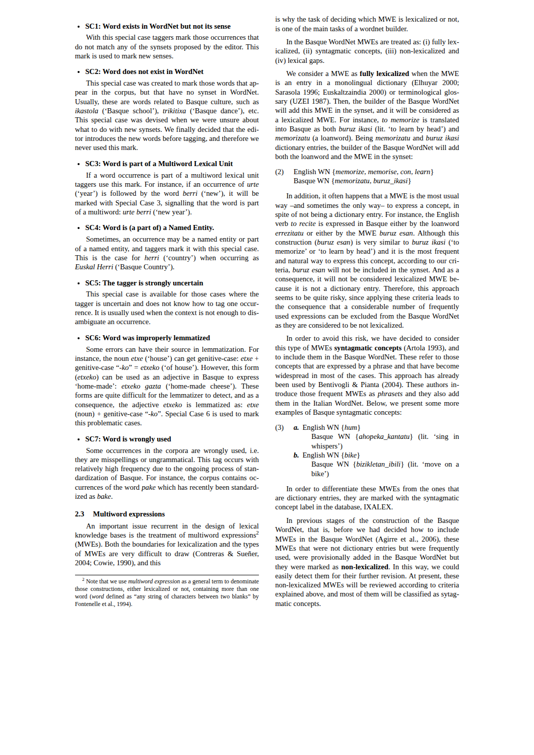SC1: Word exists in WordNet but not its sense
With this special case taggers mark those occurrences that do not match any of the synsets proposed by the editor. This mark is used to mark new senses.
SC2: Word does not exist in WordNet
This special case was created to mark those words that appear in the corpus, but that have no synset in WordNet. Usually, these are words related to Basque culture, such as ikastola (‘Basque school’), trikitixa (‘Basque dance’), etc. This special case was devised when we were unsure about what to do with new synsets. We finally decided that the editor introduces the new words before tagging, and therefore we never used this mark.
SC3: Word is part of a Multiword Lexical Unit
If a word occurrence is part of a multiword lexical unit taggers use this mark. For instance, if an occurrence of urte (‘year’) is followed by the word berri (‘new’), it will be marked with Special Case 3, signalling that the word is part of a multiword: urte berri (‘new year’).
SC4: Word is (a part of) a Named Entity.
Sometimes, an occurrence may be a named entity or part of a named entity, and taggers mark it with this special case. This is the case for herri (‘country’) when occurring as Euskal Herri (‘Basque Country’).
SC5: The tagger is strongly uncertain
This special case is available for those cases where the tagger is uncertain and does not know how to tag one occurrence. It is usually used when the context is not enough to disambiguate an occurrence.
SC6: Word was improperly lemmatized
Some errors can have their source in lemmatization. For instance, the noun etxe (‘house’) can get genitive-case: etxe + genitive-case “-ko” = etxeko (‘of house’). However, this form (etxeko) can be used as an adjective in Basque to express ‘home-made’: etxeko gazta (‘home-made cheese’). These forms are quite difficult for the lemmatizer to detect, and as a consequence, the adjective etxeko is lemmatized as: etxe (noun) + genitive-case “-ko”. Special Case 6 is used to mark this problematic cases.
SC7: Word is wrongly used
Some occurrences in the corpora are wrongly used, i.e. they are misspellings or ungrammatical. This tag occurs with relatively high frequency due to the ongoing process of standardization of Basque. For instance, the corpus contains occurrences of the word pake which has recently been standardized as bake.
2.3 Multiword expressions
An important issue recurrent in the design of lexical knowledge bases is the treatment of multiword expressions2 (MWEs). Both the boundaries for lexicalization and the types of MWEs are very difficult to draw (Contreras & Sueñer, 2004; Cowie, 1990), and this
2 Note that we use multiword expression as a general term to denominate those constructions, either lexicalized or not, containing more than one word (word defined as “any string of characters between two blanks” by Fontenelle et al., 1994).
is why the task of deciding which MWE is lexicalized or not, is one of the main tasks of a wordnet builder.
In the Basque WordNet MWEs are treated as: (i) fully lexicalized, (ii) syntagmatic concepts, (iii) non-lexicalized and (iv) lexical gaps.
We consider a MWE as fully lexicalized when the MWE is an entry in a monolingual dictionary (Elhuyar 2000; Sarasola 1996; Euskaltzaindia 2000) or terminological glossary (UZEI 1987). Then, the builder of the Basque WordNet will add this MWE in the synset, and it will be considered as a lexicalized MWE. For instance, to memorize is translated into Basque as both buruz ikasi (lit. ‘to learn by head’) and memorizatu (a loanword). Being memorizatu and buruz ikasi dictionary entries, the builder of the Basque WordNet will add both the loanword and the MWE in the synset:
(2) English WN {memorize, memorise, con, learn} Basque WN {memorizatu, buruz_ikasi}
In addition, it often happens that a MWE is the most usual way –and sometimes the only way– to express a concept, in spite of not being a dictionary entry. For instance, the English verb to recite is expressed in Basque either by the loanword errezitatu or either by the MWE buruz esan. Although this construction (buruz esan) is very similar to buruz ikasi (‘to memorize’ or ‘to learn by head’) and it is the most frequent and natural way to express this concept, according to our criteria, buruz esan will not be included in the synset. And as a consequence, it will not be considered lexicalized MWE because it is not a dictionary entry. Therefore, this approach seems to be quite risky, since applying these criteria leads to the consequence that a considerable number of frequently used expressions can be excluded from the Basque WordNet as they are considered to be not lexicalized.
In order to avoid this risk, we have decided to consider this type of MWEs syntagmatic concepts (Artola 1993), and to include them in the Basque WordNet. These refer to those concepts that are expressed by a phrase and that have become widespread in most of the cases. This approach has already been used by Bentivogli & Pianta (2004). These authors introduce those frequent MWEs as phrasets and they also add them in the Italian WordNet. Below, we present some more examples of Basque syntagmatic concepts:
(3) a. English WN {hum} Basque WN {ahopeka_kantatu} (lit. ‘sing in whispers’) b. English WN {bike} Basque WN {bizikletan_ibili} (lit. ‘move on a bike’)
In order to differentiate these MWEs from the ones that are dictionary entries, they are marked with the syntagmatic concept label in the database, IXALEX.
In previous stages of the construction of the Basque WordNet, that is, before we had decided how to include MWEs in the Basque WordNet (Agirre et al., 2006), these MWEs that were not dictionary entries but were frequently used, were provisionally added in the Basque WordNet but they were marked as non-lexicalized. In this way, we could easily detect them for their further revision. At present, these non-lexicalized MWEs will be reviewed according to criteria explained above, and most of them will be classified as sytagmatic concepts.